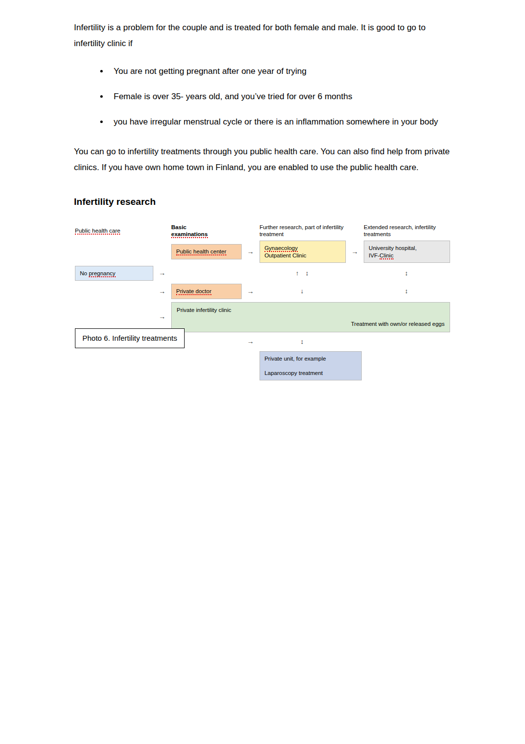Infertility is a problem for the couple and is treated for both female and male. It is good to go to infertility clinic if
You are not getting pregnant after one year of trying
Female is over 35- years old, and you’ve tried for over 6 months
you have irregular menstrual cycle or there is an inflammation somewhere in your body
You can go to infertility treatments through you public health care. You can also find help from private clinics. If you have own home town in Finland, you are enabled to use the public health care.
Infertility research
| Public health care | | Basic examinations | | Further research, part of infertility treatment | | Extended research, infertility treatments |
| | | Public health center | → | Gynaecology Outpatient Clinic | → | University hospital, IVF- Clinic |
| No pregnancy | → | | | ↑ ↕ | | ↕ |
| | → | Private doctor | → | ↓ | | ↕ |
| | → | Private infertility clinic Treatment with own/or released eggs |
| Photo 6. Infertility treatments | → | ↕ | | |
| | | Private unit, for example Laparoscopy treatment | |